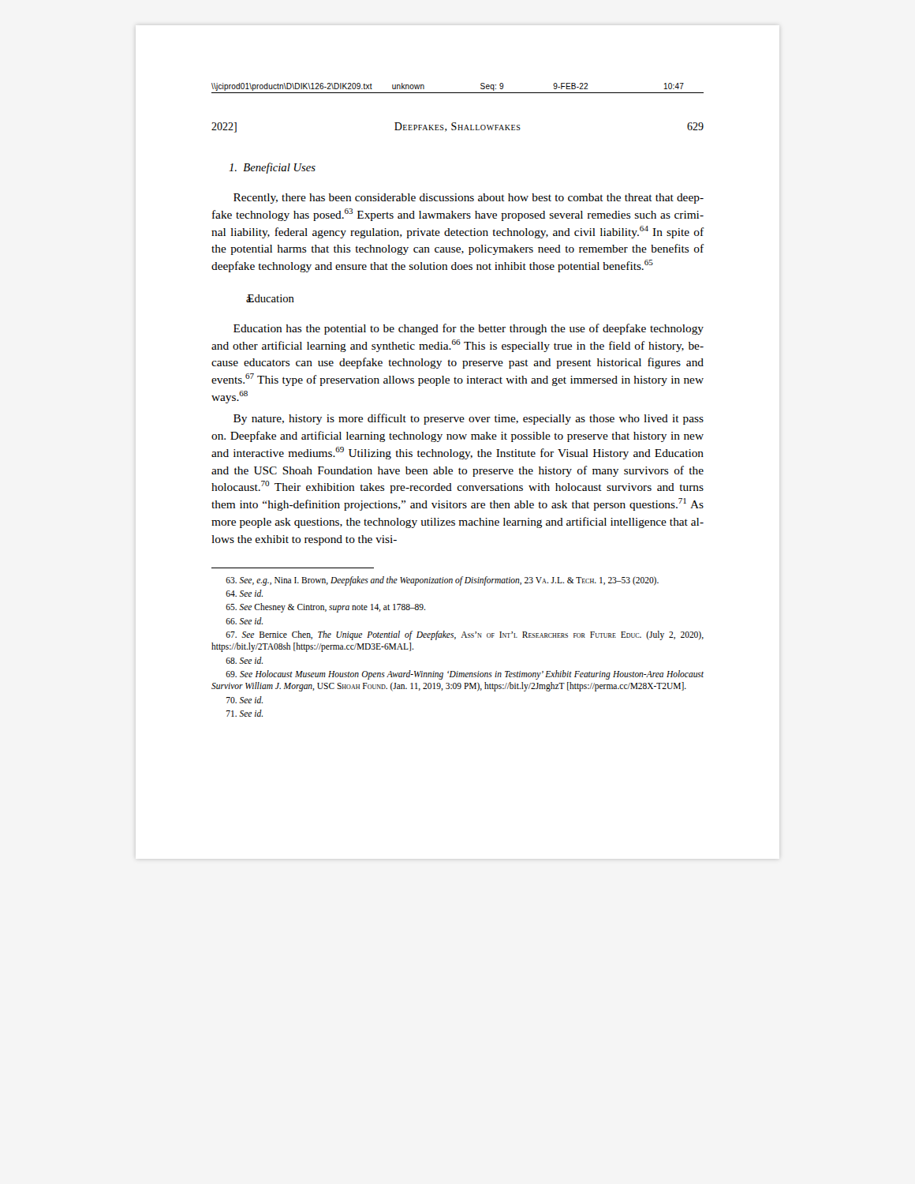\\jciprod01\productn\D\DIK\126-2\DIK209.txt unknown Seq: 99-FEB-2210:47
2022] Deepfakes, Shallowfakes 629
1. Beneficial Uses
Recently, there has been considerable discussions about how best to combat the threat that deepfake technology has posed.63 Experts and lawmakers have proposed several remedies such as criminal liability, federal agency regulation, private detection technology, and civil liability.64 In spite of the potential harms that this technology can cause, policymakers need to remember the benefits of deepfake technology and ensure that the solution does not inhibit those potential benefits.65
a. Education
Education has the potential to be changed for the better through the use of deepfake technology and other artificial learning and synthetic media.66 This is especially true in the field of history, because educators can use deepfake technology to preserve past and present historical figures and events.67 This type of preservation allows people to interact with and get immersed in history in new ways.68
By nature, history is more difficult to preserve over time, especially as those who lived it pass on. Deepfake and artificial learning technology now make it possible to preserve that history in new and interactive mediums.69 Utilizing this technology, the Institute for Visual History and Education and the USC Shoah Foundation have been able to preserve the history of many survivors of the holocaust.70 Their exhibition takes pre-recorded conversations with holocaust survivors and turns them into “high-definition projections,” and visitors are then able to ask that person questions.71 As more people ask questions, the technology utilizes machine learning and artificial intelligence that allows the exhibit to respond to the visi-
63. See, e.g., Nina I. Brown, Deepfakes and the Weaponization of Disinformation, 23 Va. J.L. & Tech. 1, 23–53 (2020).
64. See id.
65. See Chesney & Cintron, supra note 14, at 1788–89.
66. See id.
67. See Bernice Chen, The Unique Potential of Deepfakes, Ass’n of Int’l Researchers for Future Educ. (July 2, 2020), https://bit.ly/2TA08sh [https://perma.cc/MD3E-6MAL].
68. See id.
69. See Holocaust Museum Houston Opens Award-Winning ‘Dimensions in Testimony’ Exhibit Featuring Houston-Area Holocaust Survivor William J. Morgan, USC Shoah Found. (Jan. 11, 2019, 3:09 PM), https://bit.ly/2JmghzT [https://perma.cc/M28X-T2UM].
70. See id.
71. See id.